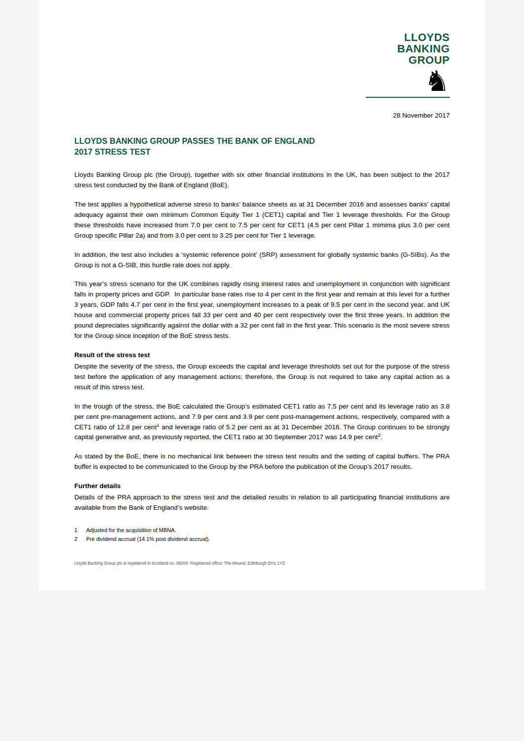LLOYDS
BANKING
GROUP
♞
28 November 2017
Lloyds Banking Group passes the Bank of England
2017 stress test
Lloyds Banking Group plc (the Group), together with six other financial institutions in the UK, has been subject to the 2017 stress test conducted by the Bank of England (BoE).
The test applies a hypothetical adverse stress to banks’ balance sheets as at 31 December 2016 and assesses banks’ capital adequacy against their own minimum Common Equity Tier 1 (CET1) capital and Tier 1 leverage thresholds. For the Group these thresholds have increased from 7.0 per cent to 7.5 per cent for CET1 (4.5 per cent Pillar 1 mimima plus 3.0 per cent Group specific Pillar 2a) and from 3.0 per cent to 3.25 per cent for Tier 1 leverage.
In addition, the test also includes a ‘systemic reference point’ (SRP) assessment for globally systemic banks (G-SIBs). As the Group is not a G-SIB, this hurdle rate does not apply.
This year’s stress scenario for the UK combines rapidly rising interest rates and unemployment in conjunction with significant falls in property prices and GDP. In particular base rates rise to 4 per cent in the first year and remain at this level for a further 3 years, GDP falls 4.7 per cent in the first year, unemployment increases to a peak of 9.5 per cent in the second year, and UK house and commercial property prices fall 33 per cent and 40 per cent respectively over the first three years. In addition the pound depreciates significantly against the dollar with a 32 per cent fall in the first year. This scenario is the most severe stress for the Group since inception of the BoE stress tests.
Result of the stress test
Despite the severity of the stress, the Group exceeds the capital and leverage thresholds set out for the purpose of the stress test before the application of any management actions; therefore, the Group is not required to take any capital action as a result of this stress test.
In the trough of the stress, the BoE calculated the Group’s estimated CET1 ratio as 7.5 per cent and its leverage ratio as 3.8 per cent pre-management actions, and 7.9 per cent and 3.9 per cent post-management actions, respectively, compared with a CET1 ratio of 12.8 per cent1 and leverage ratio of 5.2 per cent as at 31 December 2016. The Group continues to be strongly capital generative and, as previously reported, the CET1 ratio at 30 September 2017 was 14.9 per cent2.
As stated by the BoE, there is no mechanical link between the stress test results and the setting of capital buffers. The PRA buffer is expected to be communicated to the Group by the PRA before the publication of the Group’s 2017 results.
Further details
Details of the PRA approach to the stress test and the detailed results in relation to all participating financial institutions are available from the Bank of England’s website.
1 Adjusted for the acquisition of MBNA.
2 Pre dividend accrual (14.1% post dividend accrual).
Lloyds Banking Group plc is registered in Scotland no. 95000. Registered office: The Mound, Edinburgh EH1 1YZ